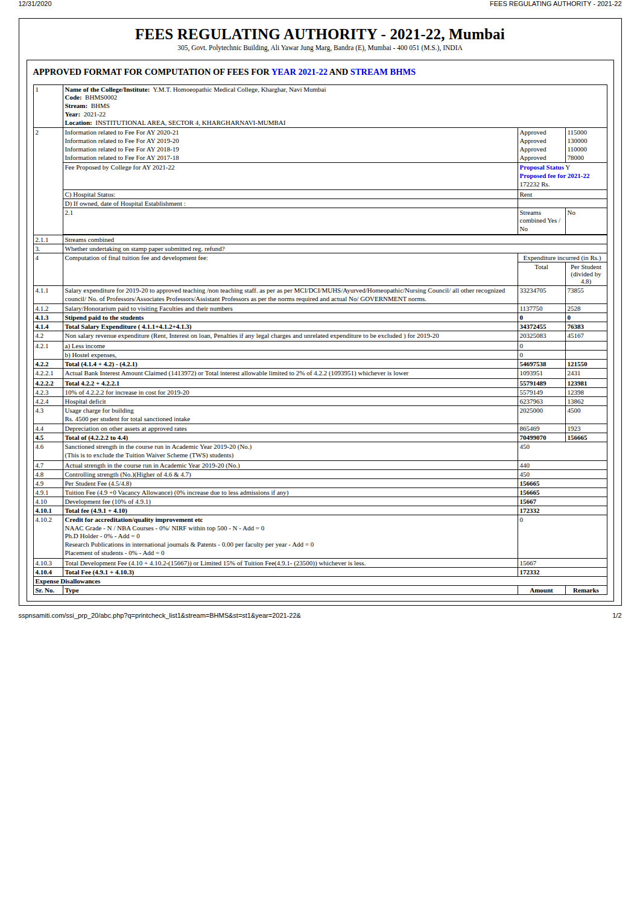12/31/2020 FEES REGULATING AUTHORITY - 2021-22
FEES REGULATING AUTHORITY - 2021-22, Mumbai
305, Govt. Polytechnic Building, Ali Yawar Jung Marg, Bandra (E), Mumbai - 400 051 (M.S.), INDIA
APPROVED FORMAT FOR COMPUTATION OF FEES FOR YEAR 2021-22 AND STREAM BHMS
| 1 | Name of the College/Institute: Y.M.T. Homoeopathic Medical College, Kharghar, Navi Mumbai Code: BHMS0002 Stream: BHMS Year: 2021-22 Location: INSTITUTIONAL AREA, SECTOR 4, KHARGHARNAVI-MUMBAI |
| 2 | Information related to Fee For AY 2020-21 Information related to Fee For AY 2019-20 Information related to Fee For AY 2018-19 Information related to Fee For AY 2017-18 | Approved Approved Approved Approved | 115000 130000 110000 78000 |
| Fee Proposed by College for AY 2021-22 | Proposal Status Y Proposed fee for 2021-22 172232 Rs. |
| C) Hospital Status: | Rent |
| D) If owned, date of Hospital Establishment : | |
| 2.1 | Streams combined Yes / No | No |
| 2.1.1 | Streams combined |
| 3. | Whether undertaking on stamp paper submitted reg. refund? |
| 4 | Computation of final tuition fee and development fee: | Expenditure incurred (in Rs.) |
| Total | Per Student (divided by 4.8) |
| 4.1.1 | Salary expenditure for 2019-20 to approved teaching /non teaching staff. as per as per MCI/DCI/MUHS/Ayurved/Homeopathic/Nursing Council/ all other recognized council/ No. of Professors/Associates Professors/Assistant Professors as per the norms required and actual No/ GOVERNMENT norms. | 33234705 | 73855 |
| 4.1.2 | Salary/Honorarium paid to visiting Faculties and their numbers | 1137750 | 2528 |
| 4.1.3 | Stipend paid to the students | 0 | 0 |
| 4.1.4 | Total Salary Expenditure ( 4.1.1+4.1.2+4.1.3) | 34372455 | 76383 |
| 4.2 | Non salary revenue expenditure (Rent, Interest on loan, Penalties if any legal charges and unrelated expenditure to be excluded ) for 2019-20 | 20325083 | 45167 |
| 4.2.1 | a) Less income | 0 | |
| b) Hostel expenses, | 0 | |
| 4.2.2 | Total (4.1.4 + 4.2) - (4.2.1) | 54697538 | 121550 |
| 4.2.2.1 | Actual Bank Interest Amount Claimed (1413972) or Total interest allowable limited to 2% of 4.2.2 (1093951) whichever is lower | 1093951 | 2431 |
| 4.2.2.2 | Total 4.2.2 + 4.2.2.1 | 55791489 | 123981 |
| 4.2.3 | 10% of 4.2.2.2 for increase in cost for 2019-20 | 5579149 | 12398 |
| 4.2.4 | Hospital deficit | 6237963 | 13862 |
| 4.3 | Usage charge for building Rs. 4500 per student for total sanctioned intake | 2025000 | 4500 |
| 4.4 | Depreciation on other assets at approved rates | 865469 | 1923 |
| 4.5 | Total of (4.2.2.2 to 4.4) | 70499070 | 156665 |
| 4.6 | Sanctioned strength in the course run in Academic Year 2019-20 (No.) (This is to exclude the Tuition Waiver Scheme (TWS) students) | 450 |
| 4.7 | Actual strength in the course run in Academic Year 2019-20 (No.) | 440 |
| 4.8 | Controlling strength (No.)(Higher of 4.6 & 4.7) | 450 |
| 4.9 | Per Student Fee (4.5/4.8) | 156665 |
| 4.9.1 | Tuition Fee (4.9 +0 Vacancy Allowance) (0% increase due to less admissions if any) | 156665 |
| 4.10 | Development fee (10% of 4.9.1) | 15667 |
| 4.10.1 | Total fee (4.9.1 + 4.10) | 172332 |
| 4.10.2 | Credit for accreditation/quality improvement etc NAAC Grade - N / NBA Courses - 0%/ NIRF within top 500 - N - Add = 0 Ph.D Holder - 0% - Add = 0 Research Publications in international journals & Patents - 0.00 per faculty per year - Add = 0 Placement of students - 0% - Add = 0 | 0 |
| 4.10.3 | Total Development Fee (4.10 + 4.10.2-(15667)) or Limited 15% of Tuition Fee(4.9.1- (23500)) whichever is less. | 15667 |
| 4.10.4 | Total Fee (4.9.1 + 4.10.3) | 172332 |
| Expense Disallowances |
| Sr. No. | Type | Amount | Remarks |
sspnsamiti.com/ssi_prp_20/abc.php?q=printcheck_list1&stream=BHMS&st=st1&year=2021-22& 1/2